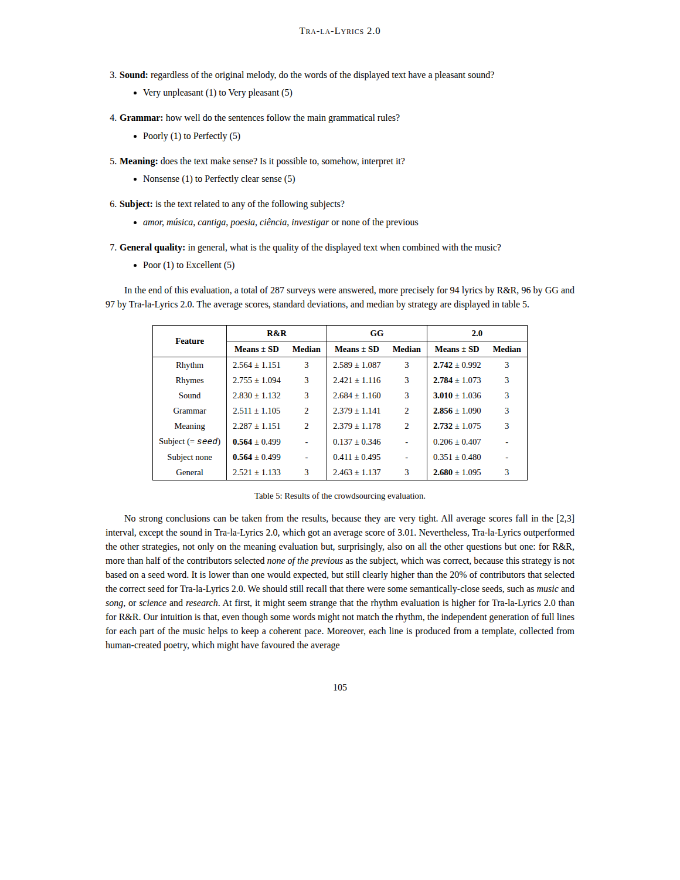Tra-la-Lyrics 2.0
Sound: regardless of the original melody, do the words of the displayed text have a pleasant sound?
Very unpleasant (1) to Very pleasant (5)
Grammar: how well do the sentences follow the main grammatical rules?
Poorly (1) to Perfectly (5)
Meaning: does the text make sense? Is it possible to, somehow, interpret it?
Nonsense (1) to Perfectly clear sense (5)
Subject: is the text related to any of the following subjects?
amor, música, cantiga, poesia, ciência, investigar or none of the previous
General quality: in general, what is the quality of the displayed text when combined with the music?
Poor (1) to Excellent (5)
In the end of this evaluation, a total of 287 surveys were answered, more precisely for 94 lyrics by R&R, 96 by GG and 97 by Tra-la-Lyrics 2.0. The average scores, standard deviations, and median by strategy are displayed in table 5.
Table 5: Results of the crowdsourcing evaluation.
| Feature | R&R | GG | 2.0 |
| --- | --- | --- | --- |
| Means ± SD | Median | Means ± SD | Median | Means ± SD | Median |
| Rhythm | 2.564 ± 1.151 | 3 | 2.589 ± 1.087 | 3 | 2.742 ± 0.992 | 3 |
| Rhymes | 2.755 ± 1.094 | 3 | 2.421 ± 1.116 | 3 | 2.784 ± 1.073 | 3 |
| Sound | 2.830 ± 1.132 | 3 | 2.684 ± 1.160 | 3 | 3.010 ± 1.036 | 3 |
| Grammar | 2.511 ± 1.105 | 2 | 2.379 ± 1.141 | 2 | 2.856 ± 1.090 | 3 |
| Meaning | 2.287 ± 1.151 | 2 | 2.379 ± 1.178 | 2 | 2.732 ± 1.075 | 3 |
| Subject (= seed ) | 0.564 ± 0.499 | - | 0.137 ± 0.346 | - | 0.206 ± 0.407 | - |
| Subject none | 0.564 ± 0.499 | - | 0.411 ± 0.495 | - | 0.351 ± 0.480 | - |
| General | 2.521 ± 1.133 | 3 | 2.463 ± 1.137 | 3 | 2.680 ± 1.095 | 3 |
No strong conclusions can be taken from the results, because they are very tight. All average scores fall in the [2,3] interval, except the sound in Tra-la-Lyrics 2.0, which got an average score of 3.01. Nevertheless, Tra-la-Lyrics outperformed the other strategies, not only on the meaning evaluation but, surprisingly, also on all the other questions but one: for R&R, more than half of the contributors selected none of the previous as the subject, which was correct, because this strategy is not based on a seed word. It is lower than one would expected, but still clearly higher than the 20% of contributors that selected the correct seed for Tra-la-Lyrics 2.0. We should still recall that there were some semantically-close seeds, such as music and song, or science and research. At first, it might seem strange that the rhythm evaluation is higher for Tra-la-Lyrics 2.0 than for R&R. Our intuition is that, even though some words might not match the rhythm, the independent generation of full lines for each part of the music helps to keep a coherent pace. Moreover, each line is produced from a template, collected from human-created poetry, which might have favoured the average
105